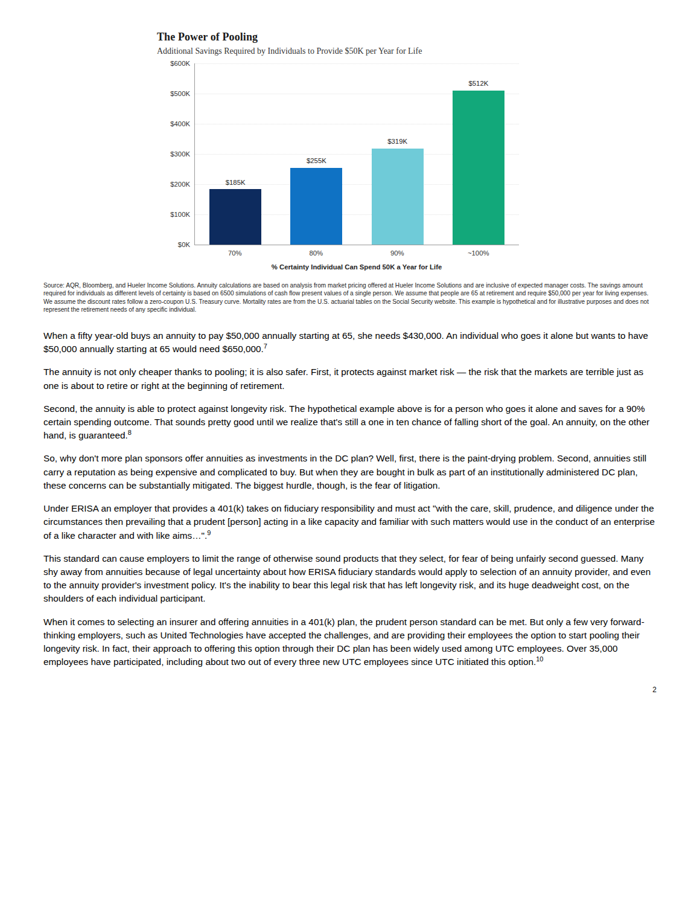The Power of Pooling
Additional Savings Required by Individuals to Provide $50K per Year for Life
$600K
$500K
$400K
$300K
$200K
$100K
$0K
$185K
$255K
$319K
$512K
70%
80%
90%
~100%
% Certainty Individual Can Spend 50K a Year for Life
Source: AQR, Bloomberg, and Hueler Income Solutions. Annuity calculations are based on analysis from market pricing offered at Hueler Income Solutions and are inclusive of expected manager costs. The savings amount required for individuals as different levels of certainty is based on 6500 simulations of cash flow present values of a single person. We assume that people are 65 at retirement and require $50,000 per year for living expenses. We assume the discount rates follow a zero-coupon U.S. Treasury curve. Mortality rates are from the U.S. actuarial tables on the Social Security website. This example is hypothetical and for illustrative purposes and does not represent the retirement needs of any specific individual.
When a fifty year-old buys an annuity to pay $50,000 annually starting at 65, she needs $430,000. An individual who goes it alone but wants to have $50,000 annually starting at 65 would need $650,000.7
The annuity is not only cheaper thanks to pooling; it is also safer. First, it protects against market risk — the risk that the markets are terrible just as one is about to retire or right at the beginning of retirement.
Second, the annuity is able to protect against longevity risk. The hypothetical example above is for a person who goes it alone and saves for a 90% certain spending outcome. That sounds pretty good until we realize that's still a one in ten chance of falling short of the goal. An annuity, on the other hand, is guaranteed.8
So, why don't more plan sponsors offer annuities as investments in the DC plan? Well, first, there is the paint-drying problem. Second, annuities still carry a reputation as being expensive and complicated to buy. But when they are bought in bulk as part of an institutionally administered DC plan, these concerns can be substantially mitigated. The biggest hurdle, though, is the fear of litigation.
Under ERISA an employer that provides a 401(k) takes on fiduciary responsibility and must act "with the care, skill, prudence, and diligence under the circumstances then prevailing that a prudent [person] acting in a like capacity and familiar with such matters would use in the conduct of an enterprise of a like character and with like aims…".9
This standard can cause employers to limit the range of otherwise sound products that they select, for fear of being unfairly second guessed. Many shy away from annuities because of legal uncertainty about how ERISA fiduciary standards would apply to selection of an annuity provider, and even to the annuity provider's investment policy. It's the inability to bear this legal risk that has left longevity risk, and its huge deadweight cost, on the shoulders of each individual participant.
When it comes to selecting an insurer and offering annuities in a 401(k) plan, the prudent person standard can be met. But only a few very forward-thinking employers, such as United Technologies have accepted the challenges, and are providing their employees the option to start pooling their longevity risk. In fact, their approach to offering this option through their DC plan has been widely used among UTC employees. Over 35,000 employees have participated, including about two out of every three new UTC employees since UTC initiated this option.10
2